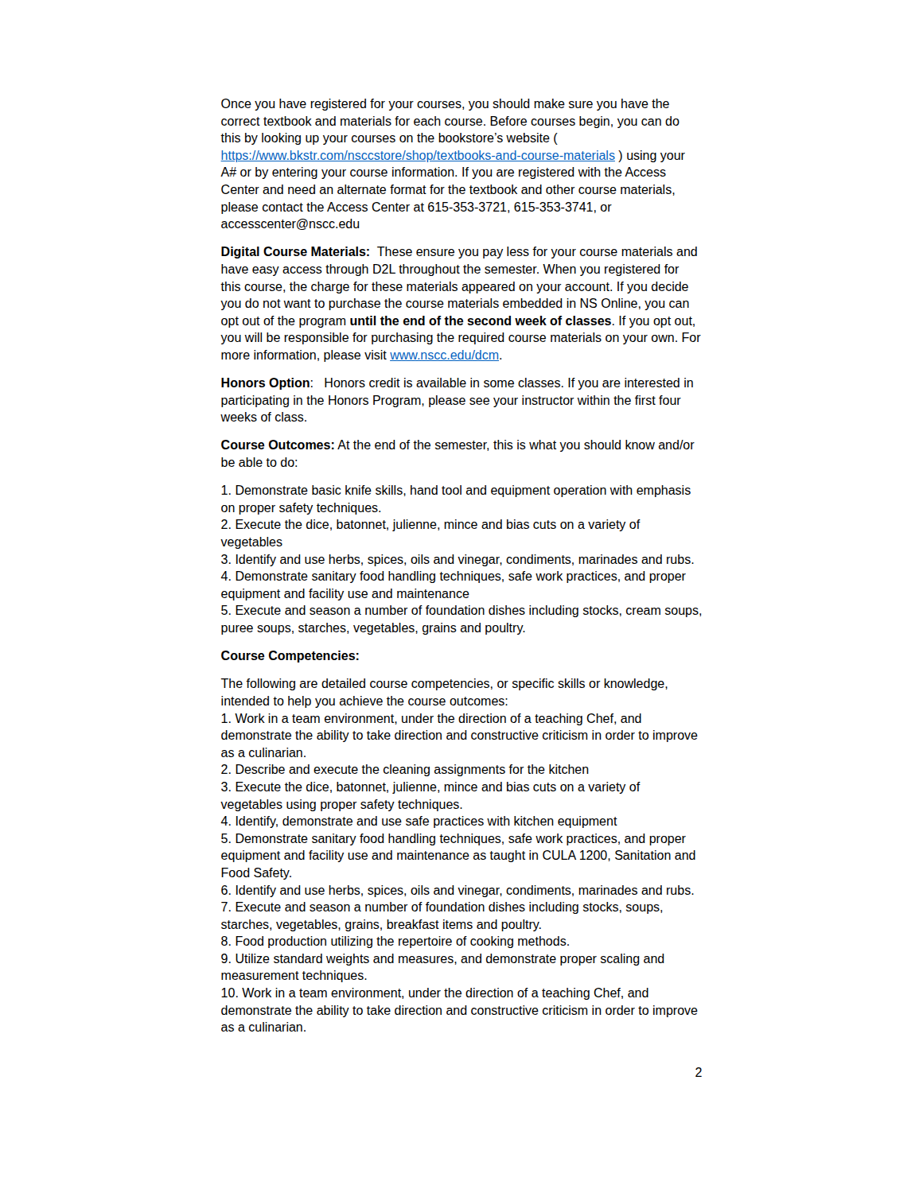Once you have registered for your courses, you should make sure you have the correct textbook and materials for each course. Before courses begin, you can do this by looking up your courses on the bookstore’s website ( https://www.bkstr.com/nsccstore/shop/textbooks-and-course-materials ) using your A# or by entering your course information. If you are registered with the Access Center and need an alternate format for the textbook and other course materials, please contact the Access Center at 615-353-3721, 615-353-3741, or accesscenter@nscc.edu
Digital Course Materials: These ensure you pay less for your course materials and have easy access through D2L throughout the semester. When you registered for this course, the charge for these materials appeared on your account. If you decide you do not want to purchase the course materials embedded in NS Online, you can opt out of the program until the end of the second week of classes. If you opt out, you will be responsible for purchasing the required course materials on your own. For more information, please visit www.nscc.edu/dcm.
Honors Option: Honors credit is available in some classes. If you are interested in participating in the Honors Program, please see your instructor within the first four weeks of class.
Course Outcomes: At the end of the semester, this is what you should know and/or be able to do:
1. Demonstrate basic knife skills, hand tool and equipment operation with emphasis on proper safety techniques.
2. Execute the dice, batonnet, julienne, mince and bias cuts on a variety of vegetables
3. Identify and use herbs, spices, oils and vinegar, condiments, marinades and rubs.
4. Demonstrate sanitary food handling techniques, safe work practices, and proper equipment and facility use and maintenance
5. Execute and season a number of foundation dishes including stocks, cream soups, puree soups, starches, vegetables, grains and poultry.
Course Competencies:
The following are detailed course competencies, or specific skills or knowledge, intended to help you achieve the course outcomes:
1. Work in a team environment, under the direction of a teaching Chef, and demonstrate the ability to take direction and constructive criticism in order to improve as a culinarian.
2. Describe and execute the cleaning assignments for the kitchen
3. Execute the dice, batonnet, julienne, mince and bias cuts on a variety of vegetables using proper safety techniques.
4. Identify, demonstrate and use safe practices with kitchen equipment
5. Demonstrate sanitary food handling techniques, safe work practices, and proper equipment and facility use and maintenance as taught in CULA 1200, Sanitation and Food Safety.
6. Identify and use herbs, spices, oils and vinegar, condiments, marinades and rubs.
7. Execute and season a number of foundation dishes including stocks, soups, starches, vegetables, grains, breakfast items and poultry.
8. Food production utilizing the repertoire of cooking methods.
9. Utilize standard weights and measures, and demonstrate proper scaling and measurement techniques.
10. Work in a team environment, under the direction of a teaching Chef, and demonstrate the ability to take direction and constructive criticism in order to improve as a culinarian.
2